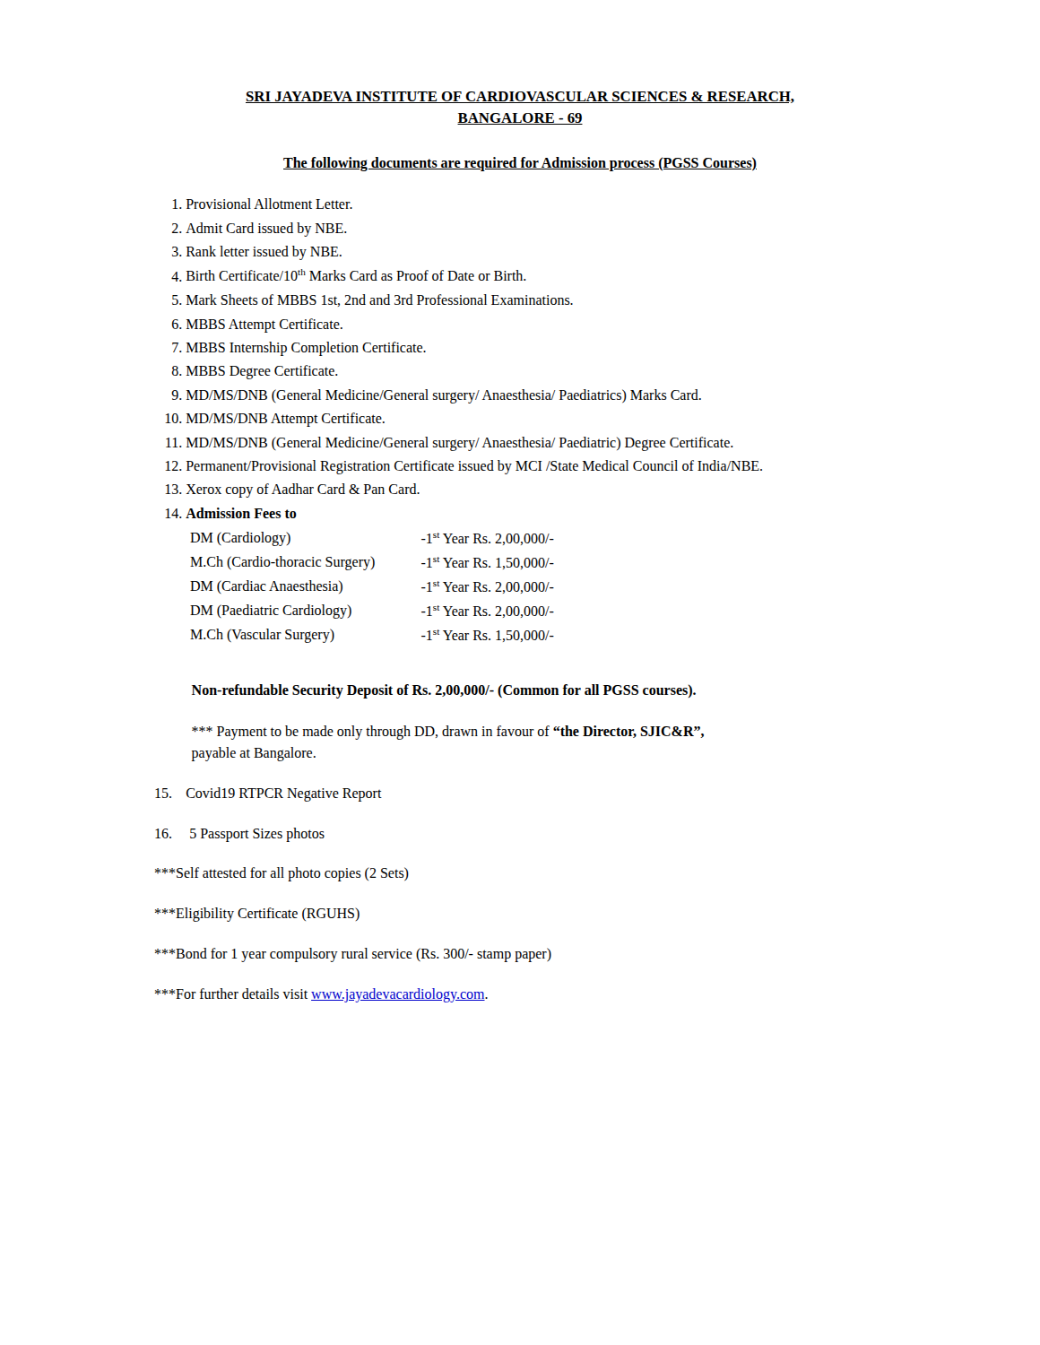SRI JAYADEVA INSTITUTE OF CARDIOVASCULAR SCIENCES & RESEARCH,
BANGALORE - 69
The following documents are required for Admission process (PGSS Courses)
Provisional Allotment Letter.
Admit Card issued by NBE.
Rank letter issued by NBE.
Birth Certificate/10th Marks Card as Proof of Date or Birth.
Mark Sheets of MBBS 1st, 2nd and 3rd Professional Examinations.
MBBS Attempt Certificate.
MBBS Internship Completion Certificate.
MBBS Degree Certificate.
MD/MS/DNB (General Medicine/General surgery/ Anaesthesia/ Paediatrics) Marks Card.
MD/MS/DNB Attempt Certificate.
MD/MS/DNB (General Medicine/General surgery/ Anaesthesia/ Paediatric) Degree Certificate.
Permanent/Provisional Registration Certificate issued by MCI /State Medical Council of India/NBE.
Xerox copy of Aadhar Card & Pan Card.
Admission Fees to
| DM (Cardiology) | -1 st Year Rs. 2,00,000/- |
| M.Ch (Cardio-thoracic Surgery) | -1 st Year Rs. 1,50,000/- |
| DM (Cardiac Anaesthesia) | -1 st Year Rs. 2,00,000/- |
| DM (Paediatric Cardiology) | -1 st Year Rs. 2,00,000/- |
| M.Ch (Vascular Surgery) | -1 st Year Rs. 1,50,000/- |
Non-refundable Security Deposit of Rs. 2,00,000/- (Common for all PGSS courses).
*** Payment to be made only through DD, drawn in favour of “the Director, SJIC&R”, payable at Bangalore.
15. Covid19 RTPCR Negative Report
16. 5 Passport Sizes photos
***Self attested for all photo copies (2 Sets)
***Eligibility Certificate (RGUHS)
***Bond for 1 year compulsory rural service (Rs. 300/- stamp paper)
***For further details visit www.jayadevacardiology.com.